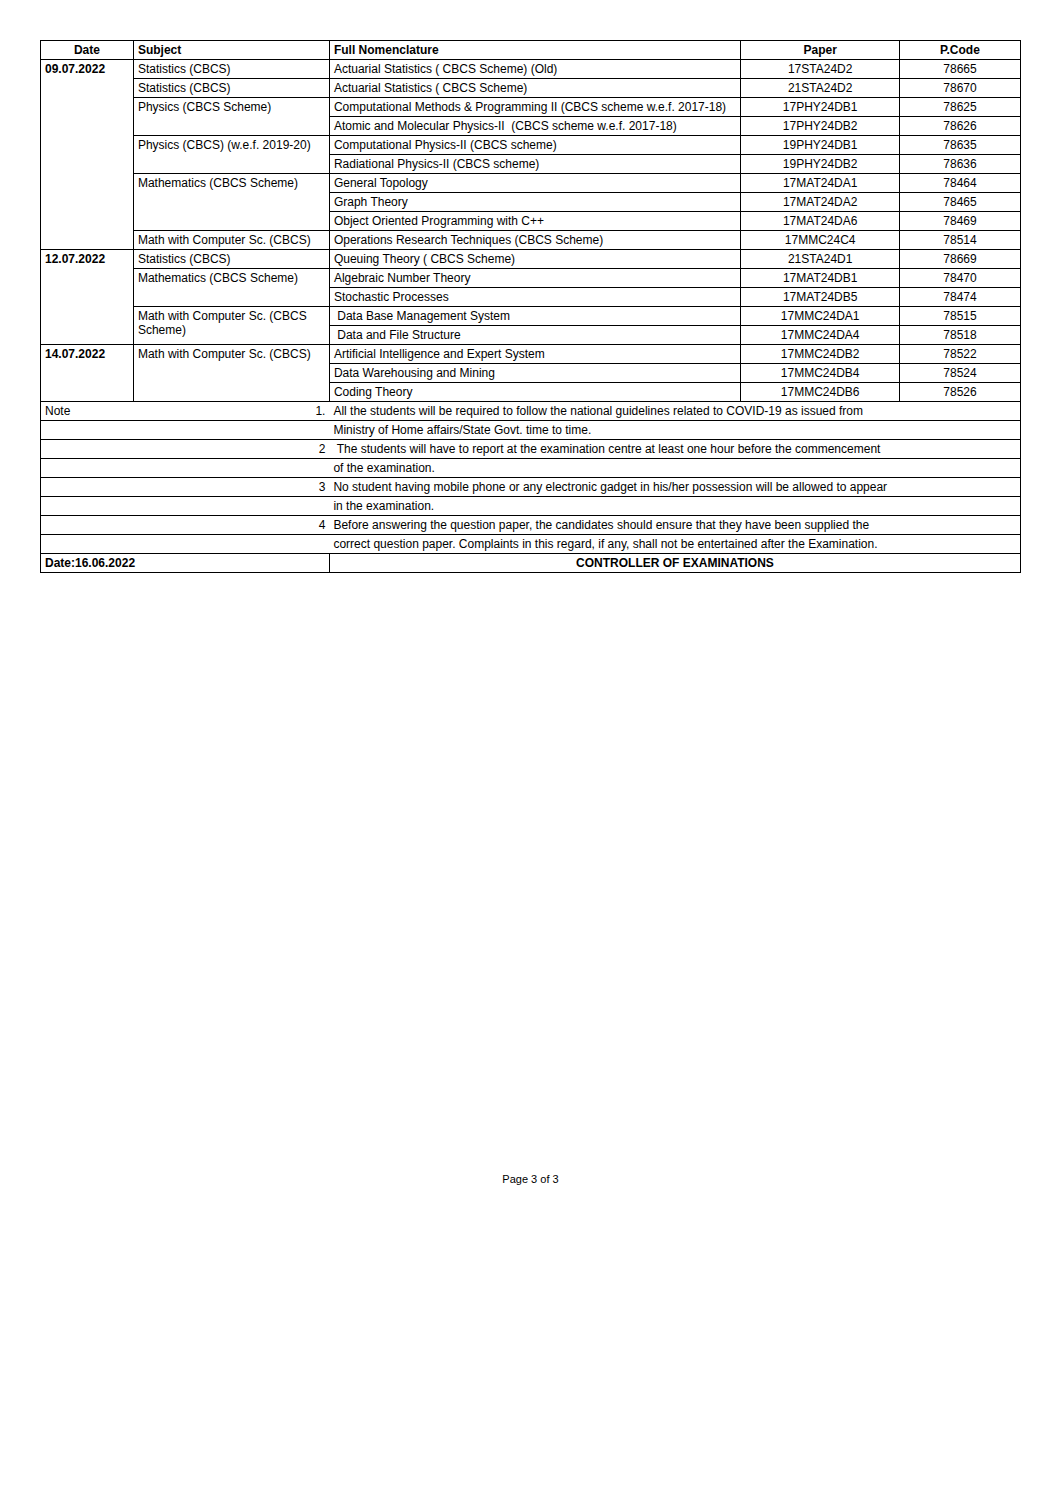| Date | Subject | Full Nomenclature | Paper | P.Code |
| --- | --- | --- | --- | --- |
| 09.07.2022 | Statistics (CBCS) | Actuarial Statistics ( CBCS Scheme) (Old) | 17STA24D2 | 78665 |
| Statistics (CBCS) | Actuarial Statistics ( CBCS Scheme) | 21STA24D2 | 78670 |
| Physics (CBCS Scheme) | Computational Methods & Programming II (CBCS scheme w.e.f. 2017-18) | 17PHY24DB1 | 78625 |
| Atomic and Molecular Physics-II (CBCS scheme w.e.f. 2017-18) | 17PHY24DB2 | 78626 |
| Physics (CBCS) (w.e.f. 2019-20) | Computational Physics-II (CBCS scheme) | 19PHY24DB1 | 78635 |
| Radiational Physics-II (CBCS scheme) | 19PHY24DB2 | 78636 |
| Mathematics (CBCS Scheme) | General Topology | 17MAT24DA1 | 78464 |
| Graph Theory | 17MAT24DA2 | 78465 |
| Object Oriented Programming with C++ | 17MAT24DA6 | 78469 |
| Math with Computer Sc. (CBCS) | Operations Research Techniques (CBCS Scheme) | 17MMC24C4 | 78514 |
| 12.07.2022 | Statistics (CBCS) | Queuing Theory ( CBCS Scheme) | 21STA24D1 | 78669 |
| Mathematics (CBCS Scheme) | Algebraic Number Theory | 17MAT24DB1 | 78470 |
| Stochastic Processes | 17MAT24DB5 | 78474 |
| Math with Computer Sc. (CBCS Scheme) | Data Base Management System | 17MMC24DA1 | 78515 |
| Data and File Structure | 17MMC24DA4 | 78518 |
| 14.07.2022 | Math with Computer Sc. (CBCS) | Artificial Intelligence and Expert System | 17MMC24DB2 | 78522 |
| Data Warehousing and Mining | 17MMC24DB4 | 78524 |
| Coding Theory | 17MMC24DB6 | 78526 |
| Note | 1. | All the students will be required to follow the national guidelines related to COVID-19 as issued from |
| | | Ministry of Home affairs/State Govt. time to time. |
| | 2 | The students will have to report at the examination centre at least one hour before the commencement |
| | | of the examination. |
| | 3 | No student having mobile phone or any electronic gadget in his/her possession will be allowed to appear |
| | | in the examination. |
| | 4 | Before answering the question paper, the candidates should ensure that they have been supplied the |
| | | correct question paper. Complaints in this regard, if any, shall not be entertained after the Examination. |
| Date:16.06.2022 | CONTROLLER OF EXAMINATIONS |
Page 3 of 3